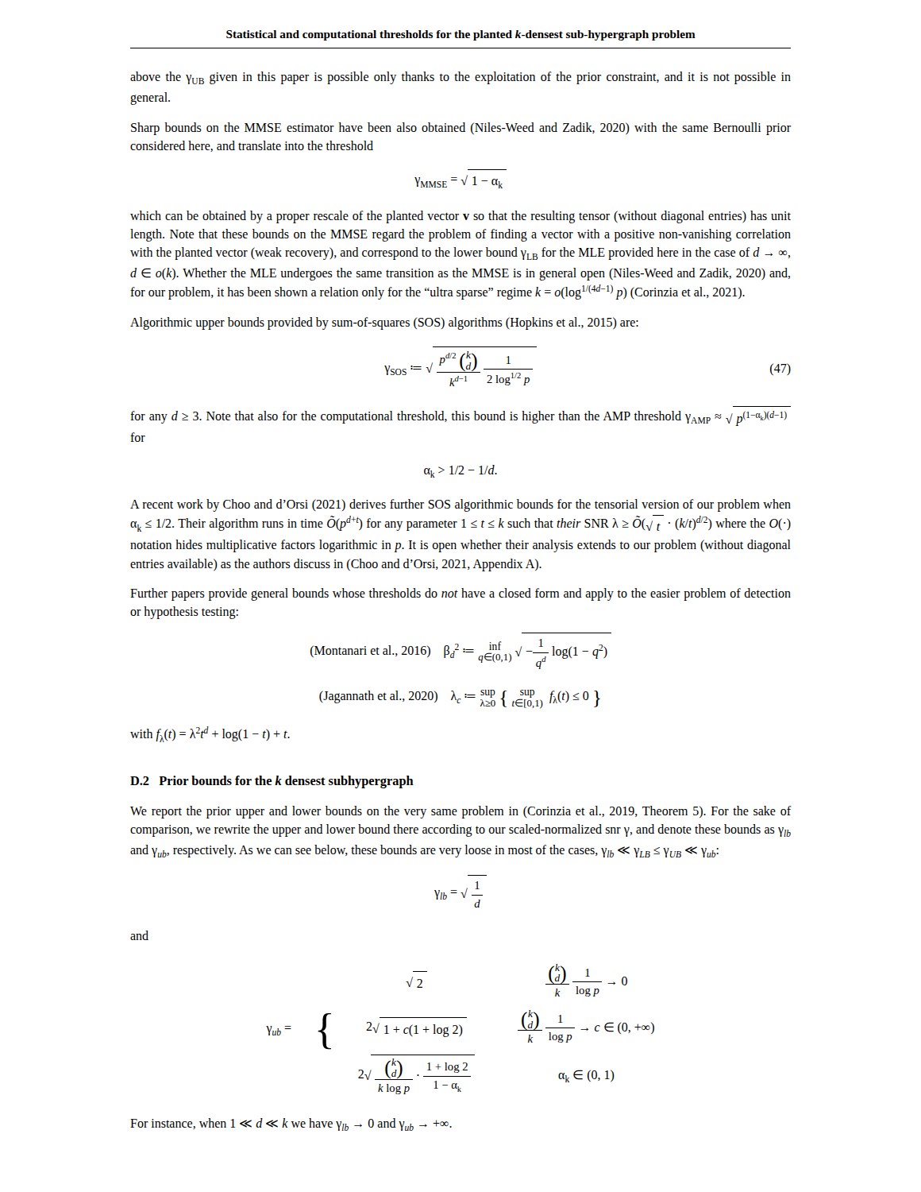Statistical and computational thresholds for the planted k-densest sub-hypergraph problem
above the γUB given in this paper is possible only thanks to the exploitation of the prior constraint, and it is not possible in general.
Sharp bounds on the MMSE estimator have been also obtained (Niles-Weed and Zadik, 2020) with the same Bernoulli prior considered here, and translate into the threshold
γMMSE = √1 − αk
which can be obtained by a proper rescale of the planted vector v so that the resulting tensor (without diagonal entries) has unit length. Note that these bounds on the MMSE regard the problem of finding a vector with a positive non-vanishing correlation with the planted vector (weak recovery), and correspond to the lower bound γLB for the MLE provided here in the case of d → ∞, d ∈ o(k). Whether the MLE undergoes the same transition as the MMSE is in general open (Niles-Weed and Zadik, 2020) and, for our problem, it has been shown a relation only for the “ultra sparse” regime k = o(log1/(4d−1) p) (Corinzia et al., 2021).
Algorithmic upper bounds provided by sum-of-squares (SOS) algorithms (Hopkins et al., 2015) are:
γSOS ≔ √ pd/2 (kd) kd−1 1 2 log1/2 p (47)
for any d ≥ 3. Note that also for the computational threshold, this bound is higher than the AMP threshold γAMP ≈ √p(1−αk)(d−1) for
αk > 1/2 − 1/d.
A recent work by Choo and d’Orsi (2021) derives further SOS algorithmic bounds for the tensorial version of our problem when αk ≤ 1/2. Their algorithm runs in time Õ(pd+t) for any parameter 1 ≤ t ≤ k such that their SNR λ ≥ Õ(√t · (k/t)d/2) where the O(·) notation hides multiplicative factors logarithmic in p. It is open whether their analysis extends to our problem (without diagonal entries available) as the authors discuss in (Choo and d’Orsi, 2021, Appendix A).
Further papers provide general bounds whose thresholds do not have a closed form and apply to the easier problem of detection or hypothesis testing:
(Montanari et al., 2016) βd2 ≔ inf
q∈(0,1) √−1 qd log(1 − q2)
(Jagannath et al., 2020) λc ≔ sup
λ≥0 { sup
t∈[0,1) fλ(t) ≤ 0 }
with fλ(t) = λ2td + log(1 − t) + t.
D.2 Prior bounds for the k densest subhypergraph
We report the prior upper and lower bounds on the very same problem in (Corinzia et al., 2019, Theorem 5). For the sake of comparison, we rewrite the upper and lower bound there according to our scaled-normalized snr γ, and denote these bounds as γlb and γub, respectively. As we can see below, these bounds are very loose in most of the cases, γlb ≪ γLB ≤ γUB ≪ γub:
γlb = √1 d
and
| γ ub = | { | √ 2 | ( k d ) k 1 log p → 0 |
| 2 √ 1 + c (1 + log 2) | ( k d ) k 1 log p → c ∈ (0, +∞) |
| 2 √ ( k d ) k log p · 1 + log 2 1 − α k | α k ∈ (0, 1) |
For instance, when 1 ≪ d ≪ k we have γlb → 0 and γub → +∞.